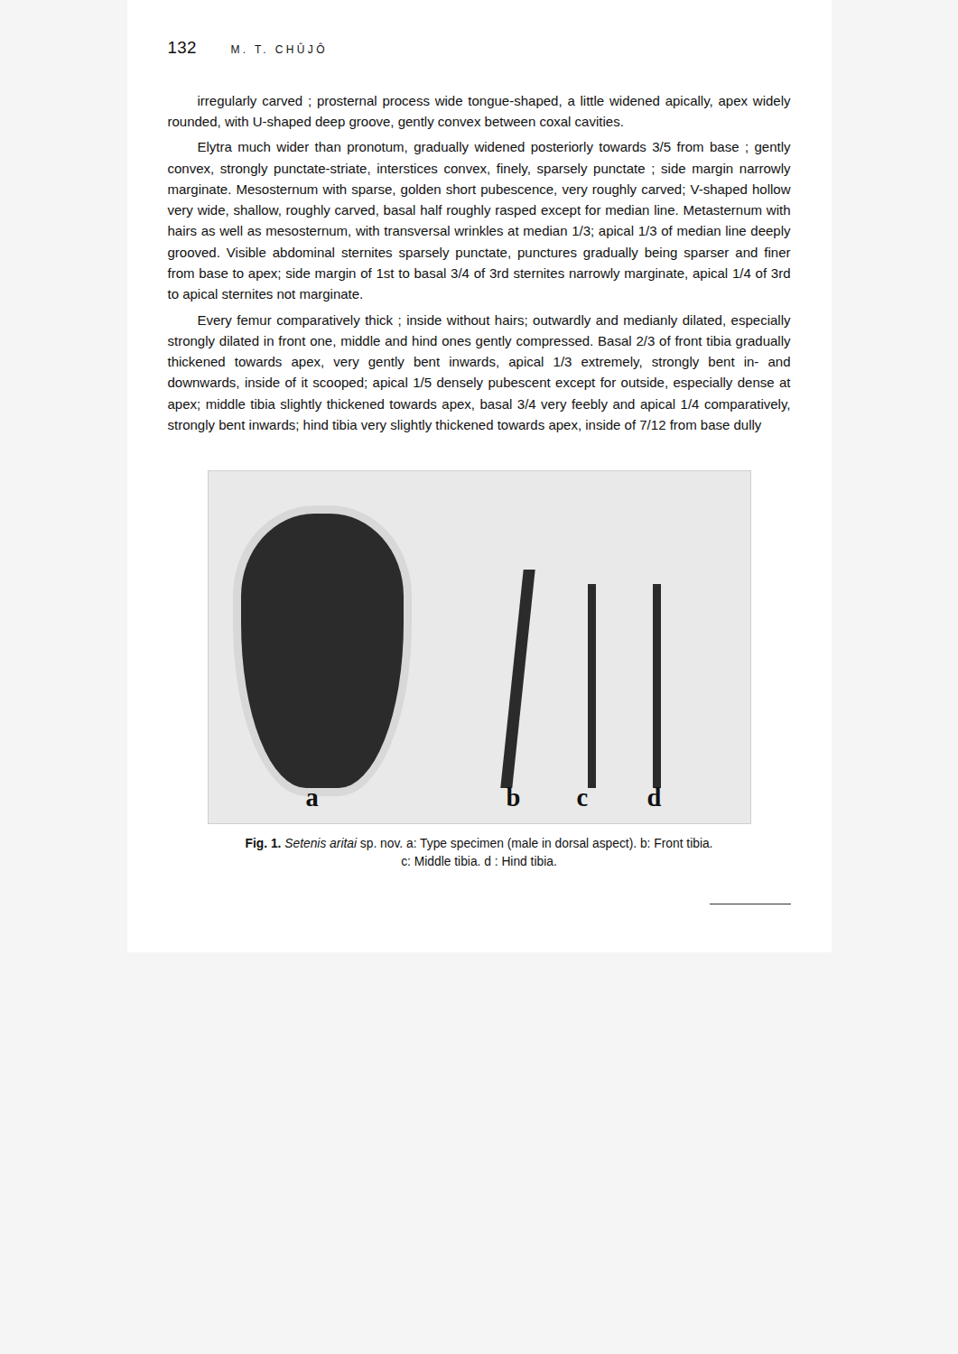132 M. T. Chûjô
irregularly carved ; prosternal process wide tongue-shaped, a little widened apically, apex widely rounded, with U-shaped deep groove, gently convex between coxal cavities.
Elytra much wider than pronotum, gradually widened posteriorly towards 3/5 from base ; gently convex, strongly punctate-striate, interstices convex, finely, sparsely punctate ; side margin narrowly marginate. Mesosternum with sparse, golden short pubescence, very roughly carved; V-shaped hollow very wide, shallow, roughly carved, basal half roughly rasped except for median line. Metasternum with hairs as well as mesosternum, with transversal wrinkles at median 1/3; apical 1/3 of median line deeply grooved. Visible abdominal sternites sparsely punctate, punctures gradually being sparser and finer from base to apex; side margin of 1st to basal 3/4 of 3rd sternites narrowly marginate, apical 1/4 of 3rd to apical sternites not marginate.
Every femur comparatively thick ; inside without hairs; outwardly and medianly dilated, especially strongly dilated in front one, middle and hind ones gently compressed. Basal 2/3 of front tibia gradually thickened towards apex, very gently bent inwards, apical 1/3 extremely, strongly bent in- and downwards, inside of it scooped; apical 1/5 densely pubescent except for outside, especially dense at apex; middle tibia slightly thickened towards apex, basal 3/4 very feebly and apical 1/4 comparatively, strongly bent inwards; hind tibia very slightly thickened towards apex, inside of 7/12 from base dully
a b c d
Fig. 1. Setenis aritai sp. nov. a: Type specimen (male in dorsal aspect). b: Front tibia.
c: Middle tibia. d : Hind tibia.